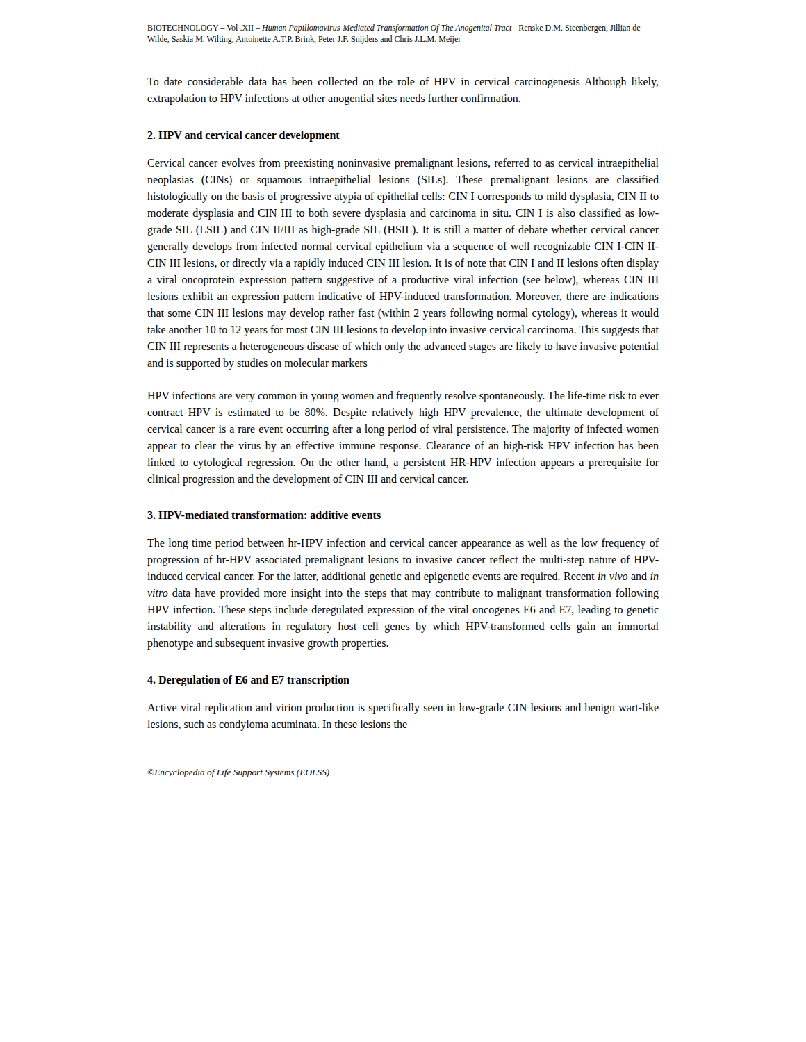BIOTECHNOLOGY – Vol .XII – Human Papillomavirus-Mediated Transformation Of The Anogenital Tract - Renske D.M. Steenbergen, Jillian de Wilde, Saskia M. Wilting, Antoinette A.T.P. Brink, Peter J.F. Snijders and Chris J.L.M. Meijer
To date considerable data has been collected on the role of HPV in cervical carcinogenesis Although likely, extrapolation to HPV infections at other anogential sites needs further confirmation.
2. HPV and cervical cancer development
Cervical cancer evolves from preexisting noninvasive premalignant lesions, referred to as cervical intraepithelial neoplasias (CINs) or squamous intraepithelial lesions (SILs). These premalignant lesions are classified histologically on the basis of progressive atypia of epithelial cells: CIN I corresponds to mild dysplasia, CIN II to moderate dysplasia and CIN III to both severe dysplasia and carcinoma in situ. CIN I is also classified as low-grade SIL (LSIL) and CIN II/III as high-grade SIL (HSIL). It is still a matter of debate whether cervical cancer generally develops from infected normal cervical epithelium via a sequence of well recognizable CIN I-CIN II-CIN III lesions, or directly via a rapidly induced CIN III lesion. It is of note that CIN I and II lesions often display a viral oncoprotein expression pattern suggestive of a productive viral infection (see below), whereas CIN III lesions exhibit an expression pattern indicative of HPV-induced transformation. Moreover, there are indications that some CIN III lesions may develop rather fast (within 2 years following normal cytology), whereas it would take another 10 to 12 years for most CIN III lesions to develop into invasive cervical carcinoma. This suggests that CIN III represents a heterogeneous disease of which only the advanced stages are likely to have invasive potential and is supported by studies on molecular markers
HPV infections are very common in young women and frequently resolve spontaneously. The life-time risk to ever contract HPV is estimated to be 80%. Despite relatively high HPV prevalence, the ultimate development of cervical cancer is a rare event occurring after a long period of viral persistence. The majority of infected women appear to clear the virus by an effective immune response. Clearance of an high-risk HPV infection has been linked to cytological regression. On the other hand, a persistent HR-HPV infection appears a prerequisite for clinical progression and the development of CIN III and cervical cancer.
3. HPV-mediated transformation: additive events
The long time period between hr-HPV infection and cervical cancer appearance as well as the low frequency of progression of hr-HPV associated premalignant lesions to invasive cancer reflect the multi-step nature of HPV-induced cervical cancer. For the latter, additional genetic and epigenetic events are required. Recent in vivo and in vitro data have provided more insight into the steps that may contribute to malignant transformation following HPV infection. These steps include deregulated expression of the viral oncogenes E6 and E7, leading to genetic instability and alterations in regulatory host cell genes by which HPV-transformed cells gain an immortal phenotype and subsequent invasive growth properties.
4. Deregulation of E6 and E7 transcription
Active viral replication and virion production is specifically seen in low-grade CIN lesions and benign wart-like lesions, such as condyloma acuminata. In these lesions the
©Encyclopedia of Life Support Systems (EOLSS)